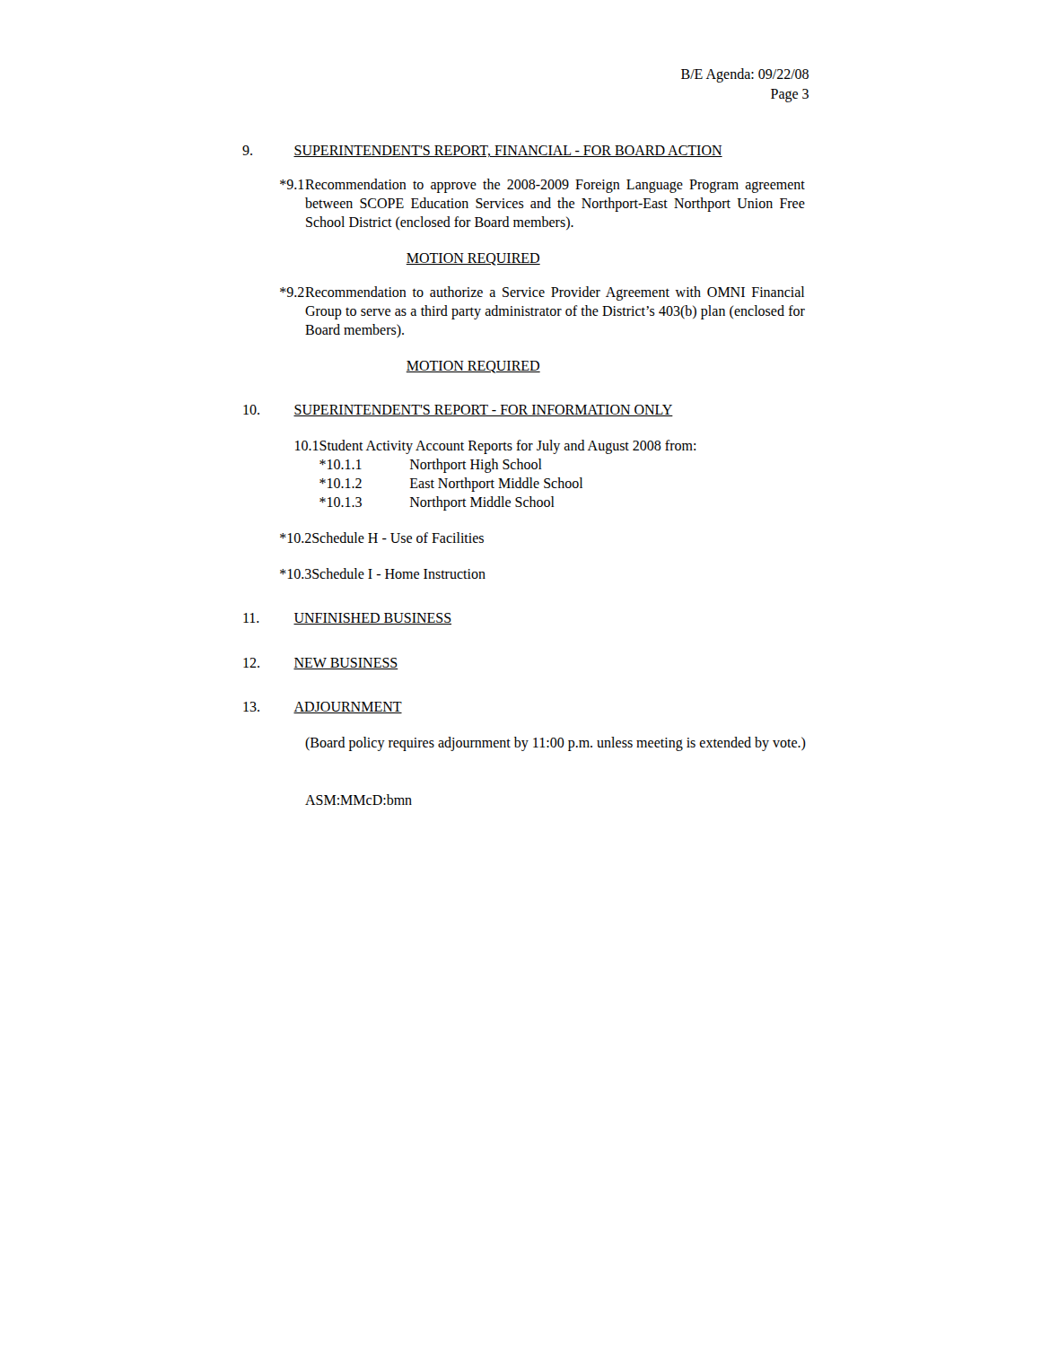B/E Agenda: 09/22/08
Page 3
9.
SUPERINTENDENT'S REPORT, FINANCIAL - FOR BOARD ACTION
*9.1
Recommendation to approve the 2008-2009 Foreign Language Program agreement between SCOPE Education Services and the Northport-East Northport Union Free School District (enclosed for Board members).
MOTION REQUIRED
*9.2
Recommendation to authorize a Service Provider Agreement with OMNI Financial Group to serve as a third party administrator of the District’s 403(b) plan (enclosed for Board members).
MOTION REQUIRED
10.
SUPERINTENDENT'S REPORT - FOR INFORMATION ONLY
10.1
Student Activity Account Reports for July and August 2008 from:
*10.1.1 Northport High School
*10.1.2 East Northport Middle School
*10.1.3 Northport Middle School
*10.2
Schedule H - Use of Facilities
*10.3
Schedule I - Home Instruction
11.
UNFINISHED BUSINESS
12.
NEW BUSINESS
13.
ADJOURNMENT
(Board policy requires adjournment by 11:00 p.m. unless meeting is extended by vote.)
ASM:MMcD:bmn